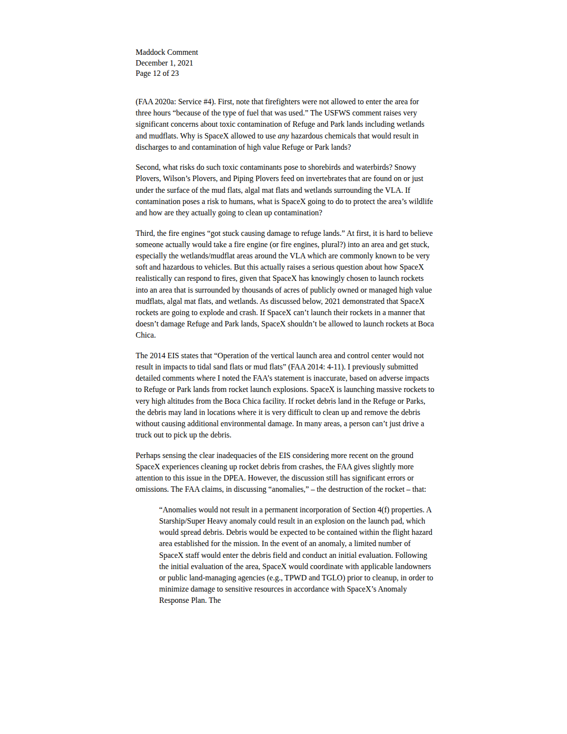Maddock Comment
December 1, 2021
Page 12 of 23
(FAA 2020a: Service #4). First, note that firefighters were not allowed to enter the area for three hours “because of the type of fuel that was used.” The USFWS comment raises very significant concerns about toxic contamination of Refuge and Park lands including wetlands and mudflats. Why is SpaceX allowed to use any hazardous chemicals that would result in discharges to and contamination of high value Refuge or Park lands?
Second, what risks do such toxic contaminants pose to shorebirds and waterbirds? Snowy Plovers, Wilson’s Plovers, and Piping Plovers feed on invertebrates that are found on or just under the surface of the mud flats, algal mat flats and wetlands surrounding the VLA. If contamination poses a risk to humans, what is SpaceX going to do to protect the area’s wildlife and how are they actually going to clean up contamination?
Third, the fire engines “got stuck causing damage to refuge lands.” At first, it is hard to believe someone actually would take a fire engine (or fire engines, plural?) into an area and get stuck, especially the wetlands/mudflat areas around the VLA which are commonly known to be very soft and hazardous to vehicles. But this actually raises a serious question about how SpaceX realistically can respond to fires, given that SpaceX has knowingly chosen to launch rockets into an area that is surrounded by thousands of acres of publicly owned or managed high value mudflats, algal mat flats, and wetlands. As discussed below, 2021 demonstrated that SpaceX rockets are going to explode and crash. If SpaceX can’t launch their rockets in a manner that doesn’t damage Refuge and Park lands, SpaceX shouldn’t be allowed to launch rockets at Boca Chica.
The 2014 EIS states that “Operation of the vertical launch area and control center would not result in impacts to tidal sand flats or mud flats” (FAA 2014: 4-11). I previously submitted detailed comments where I noted the FAA’s statement is inaccurate, based on adverse impacts to Refuge or Park lands from rocket launch explosions. SpaceX is launching massive rockets to very high altitudes from the Boca Chica facility. If rocket debris land in the Refuge or Parks, the debris may land in locations where it is very difficult to clean up and remove the debris without causing additional environmental damage. In many areas, a person can’t just drive a truck out to pick up the debris.
Perhaps sensing the clear inadequacies of the EIS considering more recent on the ground SpaceX experiences cleaning up rocket debris from crashes, the FAA gives slightly more attention to this issue in the DPEA. However, the discussion still has significant errors or omissions. The FAA claims, in discussing “anomalies,” – the destruction of the rocket – that:
“Anomalies would not result in a permanent incorporation of Section 4(f) properties. A Starship/Super Heavy anomaly could result in an explosion on the launch pad, which would spread debris. Debris would be expected to be contained within the flight hazard area established for the mission. In the event of an anomaly, a limited number of SpaceX staff would enter the debris field and conduct an initial evaluation. Following the initial evaluation of the area, SpaceX would coordinate with applicable landowners or public land-managing agencies (e.g., TPWD and TGLO) prior to cleanup, in order to minimize damage to sensitive resources in accordance with SpaceX’s Anomaly Response Plan. The